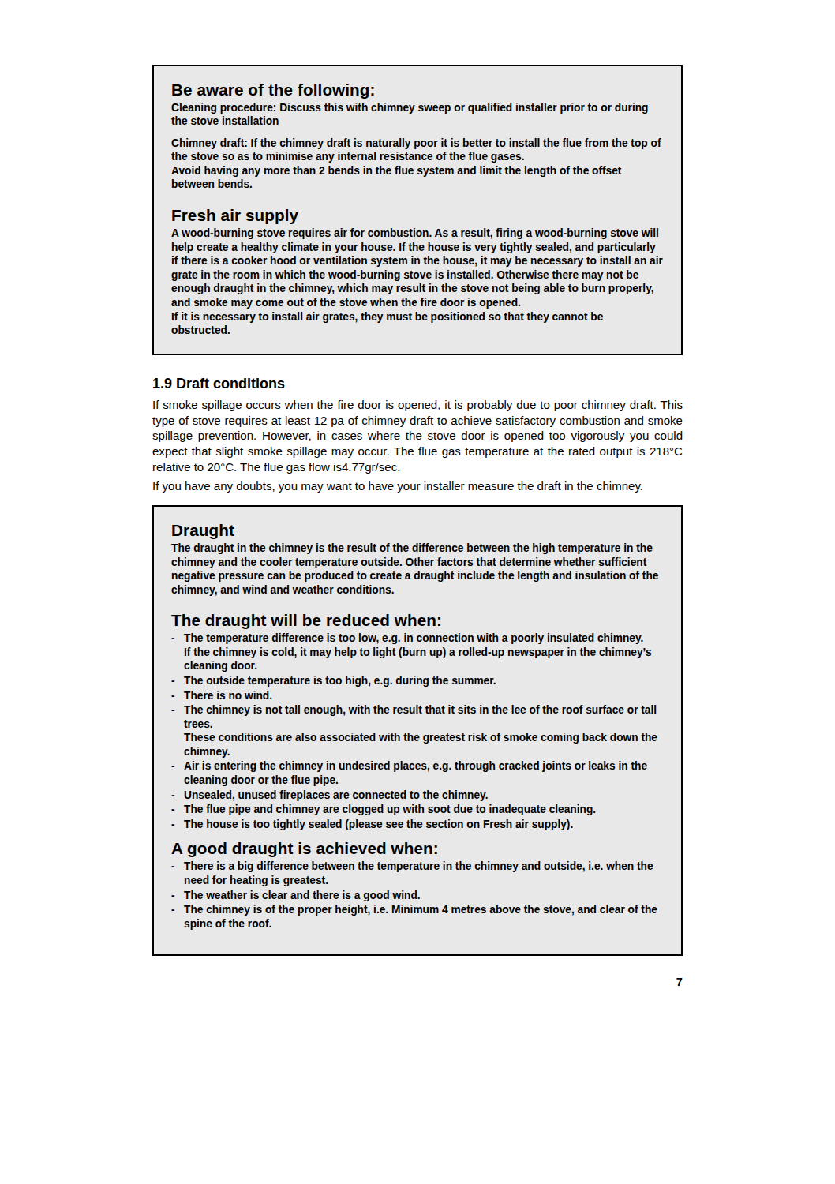Be aware of the following:
Cleaning procedure: Discuss this with chimney sweep or qualified installer prior to or during the stove installation
Chimney draft: If the chimney draft is naturally poor it is better to install the flue from the top of the stove so as to minimise any internal resistance of the flue gases.
Avoid having any more than 2 bends in the flue system and limit the length of the offset between bends.
Fresh air supply
A wood-burning stove requires air for combustion. As a result, firing a wood-burning stove will help create a healthy climate in your house. If the house is very tightly sealed, and particularly if there is a cooker hood or ventilation system in the house, it may be necessary to install an air grate in the room in which the wood-burning stove is installed. Otherwise there may not be enough draught in the chimney, which may result in the stove not being able to burn properly, and smoke may come out of the stove when the fire door is opened.
If it is necessary to install air grates, they must be positioned so that they cannot be obstructed.
1.9 Draft conditions
If smoke spillage occurs when the fire door is opened, it is probably due to poor chimney draft. This type of stove requires at least 12 pa of chimney draft to achieve satisfactory combustion and smoke spillage prevention. However, in cases where the stove door is opened too vigorously you could expect that slight smoke spillage may occur. The flue gas temperature at the rated output is 218°C relative to 20°C. The flue gas flow is4.77gr/sec.
If you have any doubts, you may want to have your installer measure the draft in the chimney.
Draught
The draught in the chimney is the result of the difference between the high temperature in the chimney and the cooler temperature outside. Other factors that determine whether sufficient negative pressure can be produced to create a draught include the length and insulation of the chimney, and wind and weather conditions.
The draught will be reduced when:
The temperature difference is too low, e.g. in connection with a poorly insulated chimney.
If the chimney is cold, it may help to light (burn up) a rolled-up newspaper in the chimney’s cleaning door.
The outside temperature is too high, e.g. during the summer.
There is no wind.
The chimney is not tall enough, with the result that it sits in the lee of the roof surface or tall trees.
These conditions are also associated with the greatest risk of smoke coming back down the chimney.
Air is entering the chimney in undesired places, e.g. through cracked joints or leaks in the cleaning door or the flue pipe.
Unsealed, unused fireplaces are connected to the chimney.
The flue pipe and chimney are clogged up with soot due to inadequate cleaning.
The house is too tightly sealed (please see the section on Fresh air supply).
A good draught is achieved when:
There is a big difference between the temperature in the chimney and outside, i.e. when the need for heating is greatest.
The weather is clear and there is a good wind.
The chimney is of the proper height, i.e. Minimum 4 metres above the stove, and clear of the spine of the roof.
7